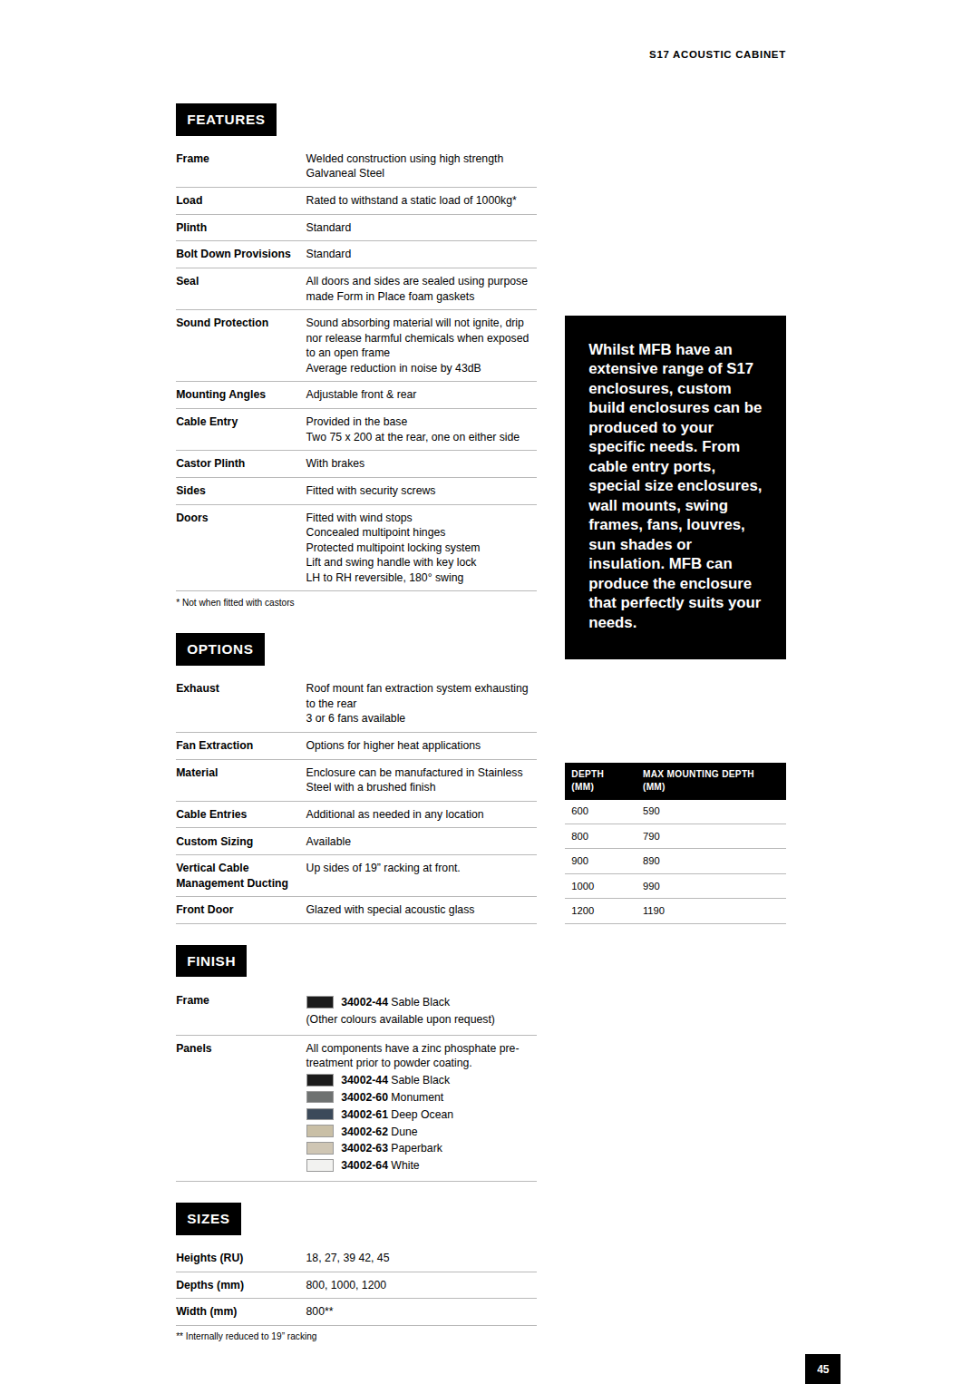S17 ACOUSTIC CABINET
Features
| Frame | Welded construction using high strength Galvaneal Steel |
| Load | Rated to withstand a static load of 1000kg* |
| Plinth | Standard |
| Bolt Down Provisions | Standard |
| Seal | All doors and sides are sealed using purpose made Form in Place foam gaskets |
| Sound Protection | Sound absorbing material will not ignite, drip nor release harmful chemicals when exposed to an open frame Average reduction in noise by 43dB |
| Mounting Angles | Adjustable front & rear |
| Cable Entry | Provided in the base Two 75 x 200 at the rear, one on either side |
| Castor Plinth | With brakes |
| Sides | Fitted with security screws |
| Doors | Fitted with wind stops Concealed multipoint hinges Protected multipoint locking system Lift and swing handle with key lock LH to RH reversible, 180° swing |
* Not when fitted with castors
Options
| Exhaust | Roof mount fan extraction system exhausting to the rear 3 or 6 fans available |
| Fan Extraction | Options for higher heat applications |
| Material | Enclosure can be manufactured in Stainless Steel with a brushed finish |
| Cable Entries | Additional as needed in any location |
| Custom Sizing | Available |
| Vertical Cable Management Ducting | Up sides of 19” racking at front. |
| Front Door | Glazed with special acoustic glass |
Finish
| Frame | 34002-44 Sable Black (Other colours available upon request) |
| Panels | All components have a zinc phosphate pre-treatment prior to powder coating. 34002-44 Sable Black 34002-60 Monument 34002-61 Deep Ocean 34002-62 Dune 34002-63 Paperbark 34002-64 White |
Sizes
| Heights (RU) | 18, 27, 39 42, 45 |
| Depths (mm) | 800, 1000, 1200 |
| Width (mm) | 800** |
** Internally reduced to 19” racking
Whilst MFB have an extensive range of S17 enclosures, custom build enclosures can be produced to your specific needs. From cable entry ports, special size enclosures, wall mounts, swing frames, fans, louvres, sun shades or insulation. MFB can produce the enclosure that perfectly suits your needs.
| DEPTH (MM) | MAX MOUNTING DEPTH (MM) |
| --- | --- |
| 600 | 590 |
| 800 | 790 |
| 900 | 890 |
| 1000 | 990 |
| 1200 | 1190 |
45